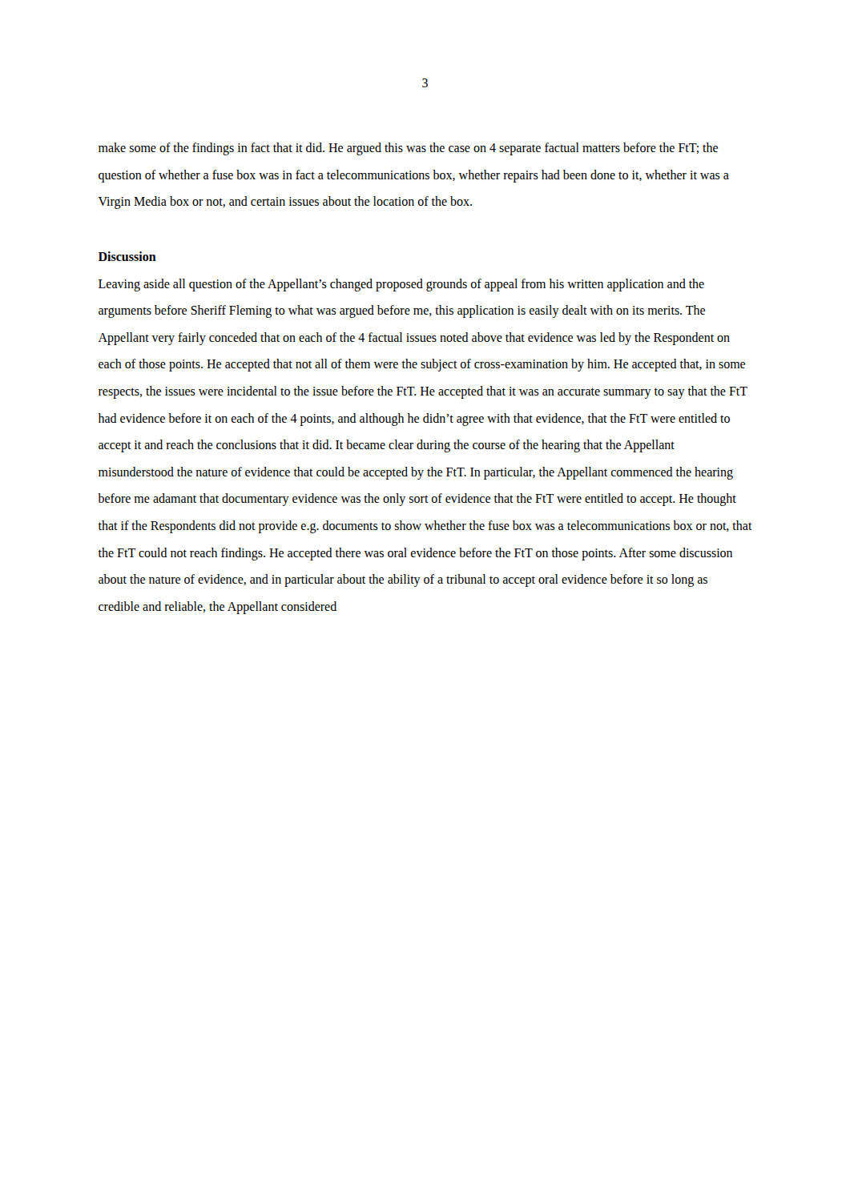3
make some of the findings in fact that it did. He argued this was the case on 4 separate factual matters before the FtT; the question of whether a fuse box was in fact a telecommunications box, whether repairs had been done to it, whether it was a Virgin Media box or not, and certain issues about the location of the box.
Discussion
Leaving aside all question of the Appellant’s changed proposed grounds of appeal from his written application and the arguments before Sheriff Fleming to what was argued before me, this application is easily dealt with on its merits. The Appellant very fairly conceded that on each of the 4 factual issues noted above that evidence was led by the Respondent on each of those points. He accepted that not all of them were the subject of cross-examination by him. He accepted that, in some respects, the issues were incidental to the issue before the FtT. He accepted that it was an accurate summary to say that the FtT had evidence before it on each of the 4 points, and although he didn’t agree with that evidence, that the FtT were entitled to accept it and reach the conclusions that it did. It became clear during the course of the hearing that the Appellant misunderstood the nature of evidence that could be accepted by the FtT. In particular, the Appellant commenced the hearing before me adamant that documentary evidence was the only sort of evidence that the FtT were entitled to accept. He thought that if the Respondents did not provide e.g. documents to show whether the fuse box was a telecommunications box or not, that the FtT could not reach findings. He accepted there was oral evidence before the FtT on those points. After some discussion about the nature of evidence, and in particular about the ability of a tribunal to accept oral evidence before it so long as credible and reliable, the Appellant considered